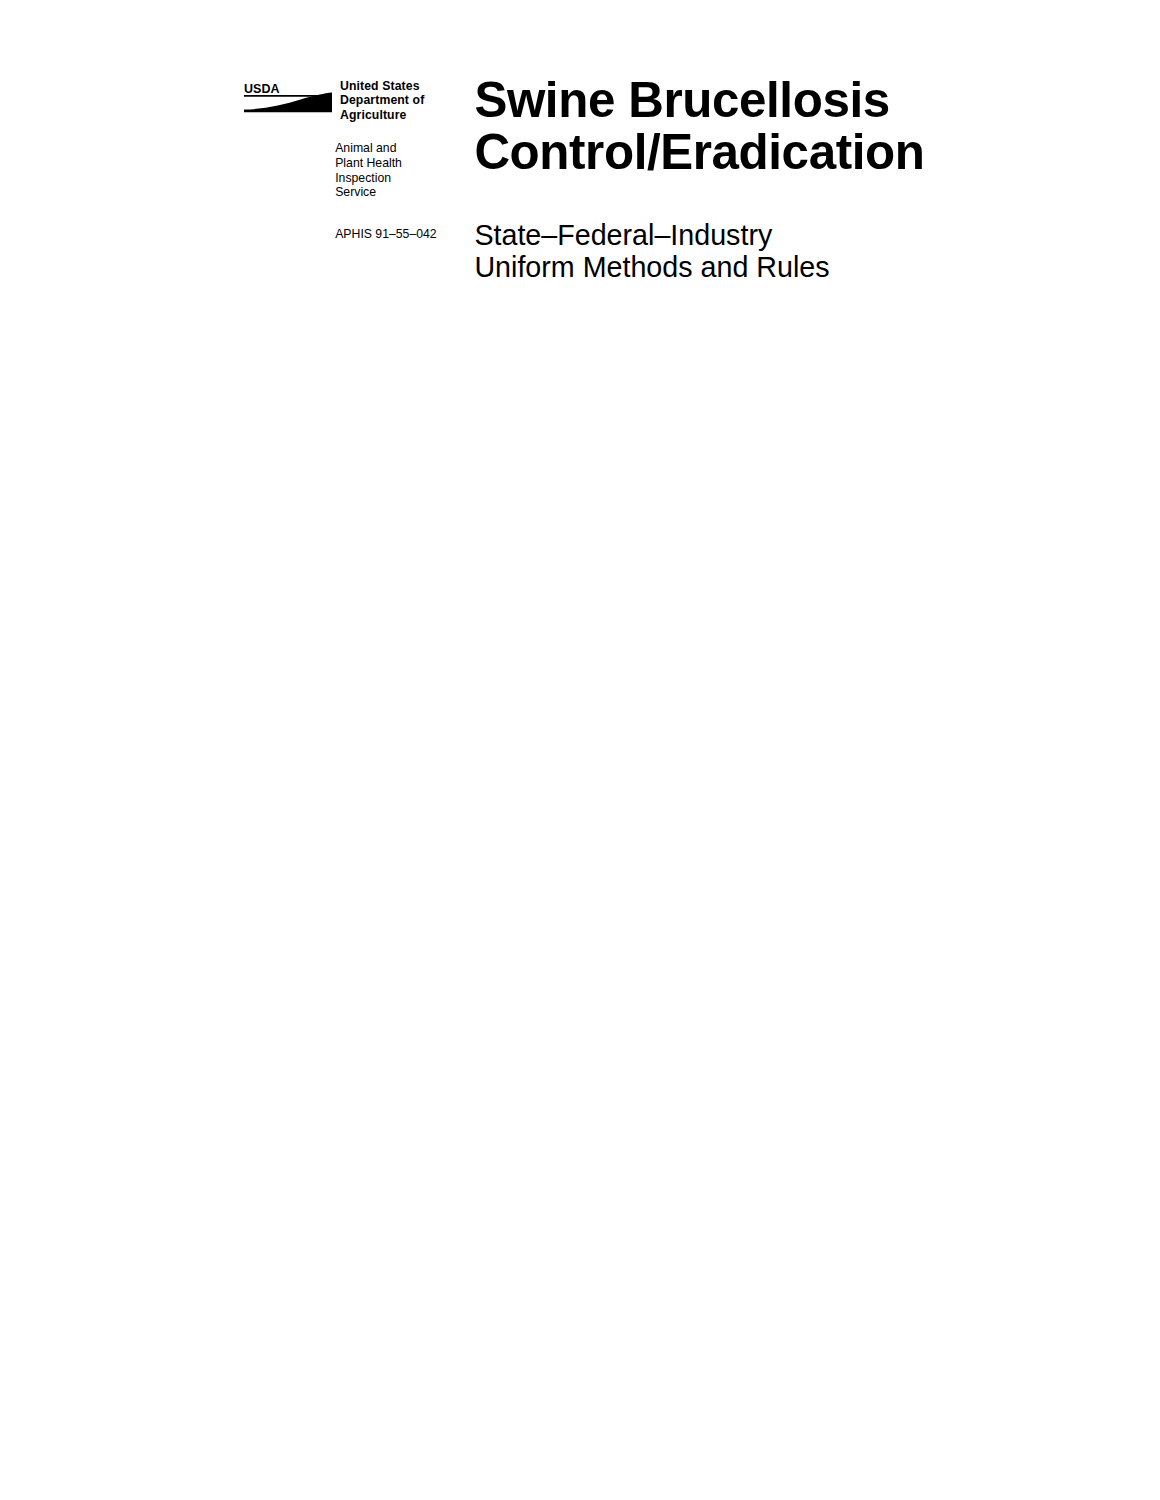USDA
United States
Department of
Agriculture
Animal and
Plant Health
Inspection
Service
APHIS 91–55–042
Swine Brucellosis
Control/Eradication
State–Federal–Industry
Uniform Methods and Rules